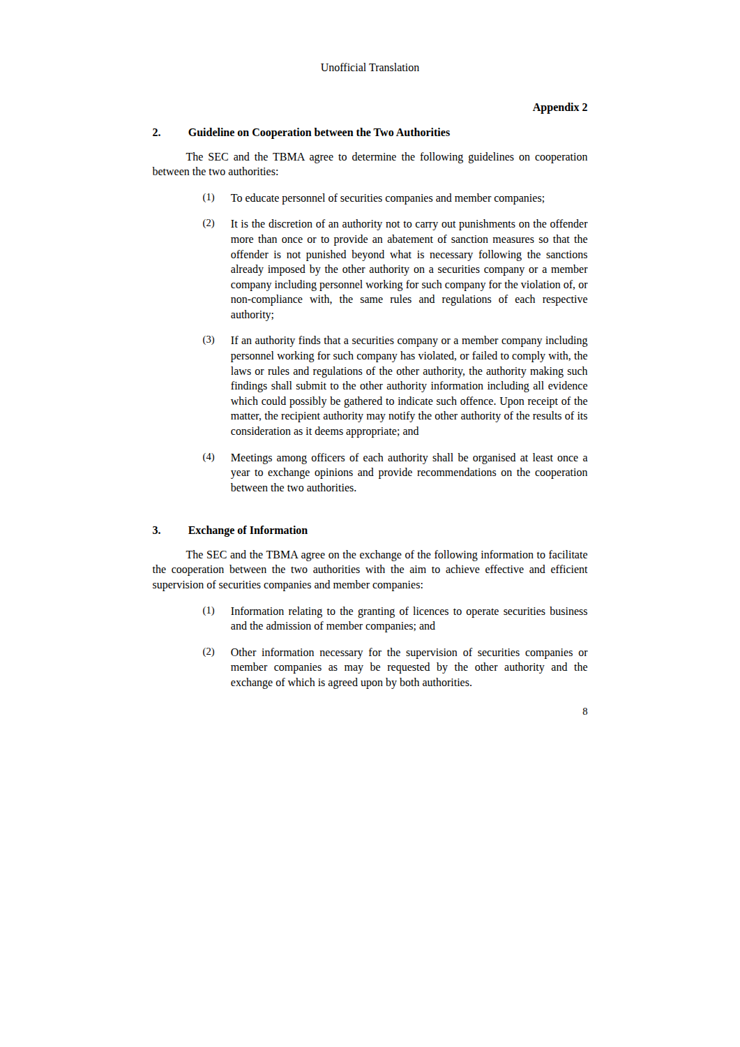Unofficial Translation
Appendix 2
2. Guideline on Cooperation between the Two Authorities
The SEC and the TBMA agree to determine the following guidelines on cooperation between the two authorities:
(1) To educate personnel of securities companies and member companies;
(2) It is the discretion of an authority not to carry out punishments on the offender more than once or to provide an abatement of sanction measures so that the offender is not punished beyond what is necessary following the sanctions already imposed by the other authority on a securities company or a member company including personnel working for such company for the violation of, or non-compliance with, the same rules and regulations of each respective authority;
(3) If an authority finds that a securities company or a member company including personnel working for such company has violated, or failed to comply with, the laws or rules and regulations of the other authority, the authority making such findings shall submit to the other authority information including all evidence which could possibly be gathered to indicate such offence. Upon receipt of the matter, the recipient authority may notify the other authority of the results of its consideration as it deems appropriate; and
(4) Meetings among officers of each authority shall be organised at least once a year to exchange opinions and provide recommendations on the cooperation between the two authorities.
3. Exchange of Information
The SEC and the TBMA agree on the exchange of the following information to facilitate the cooperation between the two authorities with the aim to achieve effective and efficient supervision of securities companies and member companies:
(1) Information relating to the granting of licences to operate securities business and the admission of member companies; and
(2) Other information necessary for the supervision of securities companies or member companies as may be requested by the other authority and the exchange of which is agreed upon by both authorities.
8